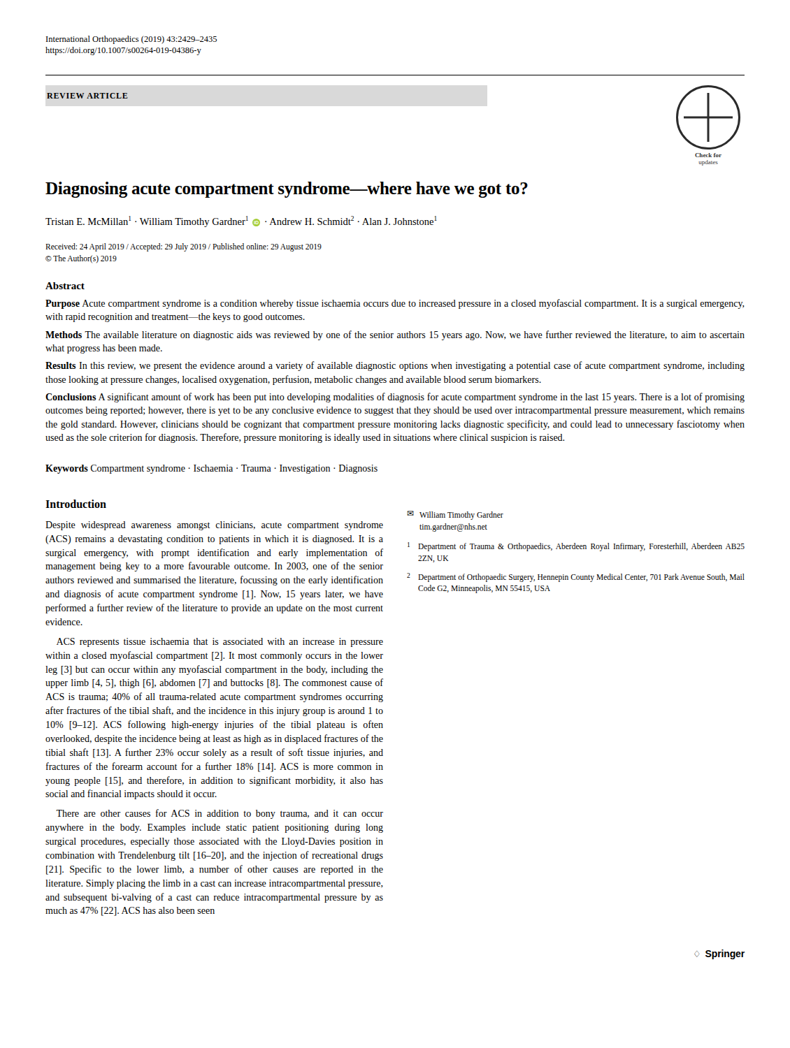International Orthopaedics (2019) 43:2429–2435 https://doi.org/10.1007/s00264-019-04386-y
Review Article
Check for
updates
Diagnosing acute compartment syndrome—where have we got to?
Tristan E. McMillan1 · William Timothy Gardner1 · Andrew H. Schmidt2 · Alan J. Johnstone1
Received: 24 April 2019 / Accepted: 29 July 2019 / Published online: 29 August 2019
© The Author(s) 2019
Abstract
Purpose Acute compartment syndrome is a condition whereby tissue ischaemia occurs due to increased pressure in a closed myofascial compartment. It is a surgical emergency, with rapid recognition and treatment—the keys to good outcomes.
Methods The available literature on diagnostic aids was reviewed by one of the senior authors 15 years ago. Now, we have further reviewed the literature, to aim to ascertain what progress has been made.
Results In this review, we present the evidence around a variety of available diagnostic options when investigating a potential case of acute compartment syndrome, including those looking at pressure changes, localised oxygenation, perfusion, metabolic changes and available blood serum biomarkers.
Conclusions A significant amount of work has been put into developing modalities of diagnosis for acute compartment syndrome in the last 15 years. There is a lot of promising outcomes being reported; however, there is yet to be any conclusive evidence to suggest that they should be used over intracompartmental pressure measurement, which remains the gold standard. However, clinicians should be cognizant that compartment pressure monitoring lacks diagnostic specificity, and could lead to unnecessary fasciotomy when used as the sole criterion for diagnosis. Therefore, pressure monitoring is ideally used in situations where clinical suspicion is raised.
Keywords Compartment syndrome · Ischaemia · Trauma · Investigation · Diagnosis
Introduction
Despite widespread awareness amongst clinicians, acute compartment syndrome (ACS) remains a devastating condition to patients in which it is diagnosed. It is a surgical emergency, with prompt identification and early implementation of management being key to a more favourable outcome. In 2003, one of the senior authors reviewed and summarised the literature, focussing on the early identification and diagnosis of acute compartment syndrome [1]. Now, 15 years later, we have performed a further review of the literature to provide an update on the most current evidence.
ACS represents tissue ischaemia that is associated with an increase in pressure within a closed myofascial compartment [2]. It most commonly occurs in the lower leg [3] but can occur within any myofascial compartment in the body, including the upper limb [4, 5], thigh [6], abdomen [7] and buttocks [8]. The commonest cause of ACS is trauma; 40% of all trauma-related acute compartment syndromes occurring after fractures of the tibial shaft, and the incidence in this injury group is around 1 to 10% [9–12]. ACS following high-energy injuries of the tibial plateau is often overlooked, despite the incidence being at least as high as in displaced fractures of the tibial shaft [13]. A further 23% occur solely as a result of soft tissue injuries, and fractures of the forearm account for a further 18% [14]. ACS is more common in young people [15], and therefore, in addition to significant morbidity, it also has social and financial impacts should it occur.
There are other causes for ACS in addition to bony trauma, and it can occur anywhere in the body. Examples include static patient positioning during long surgical procedures, especially those associated with the Lloyd-Davies position in combination with Trendelenburg tilt [16–20], and the injection of recreational drugs [21]. Specific to the lower limb, a number of other causes are reported in the literature. Simply placing the limb in a cast can increase intracompartmental pressure, and subsequent bi-valving of a cast can reduce intracompartmental pressure by as much as 47% [22]. ACS has also been seen
✉
William Timothy Gardner
tim.gardner@nhs.net
Department of Trauma & Orthopaedics, Aberdeen Royal Infirmary, Foresterhill, Aberdeen AB25 2ZN, UK
Department of Orthopaedic Surgery, Hennepin County Medical Center, 701 Park Avenue South, Mail Code G2, Minneapolis, MN 55415, USA
♢ Springer